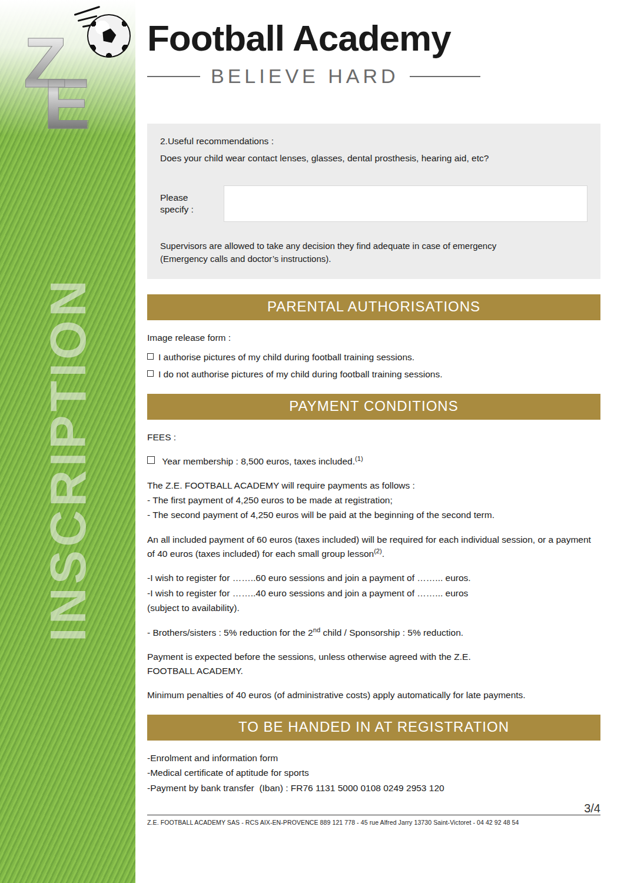INSCRIPTION
ZE
Football Academy
BELIEVE HARD
2.Useful recommendations :
Does your child wear contact lenses, glasses, dental prosthesis, hearing aid, etc?
Please
specify :
Supervisors are allowed to take any decision they find adequate in case of emergency
(Emergency calls and doctor’s instructions).
PARENTAL AUTHORISATIONS
Image release form :
I authorise pictures of my child during football training sessions.
I do not authorise pictures of my child during football training sessions.
PAYMENT CONDITIONS
FEES :
Year membership : 8,500 euros, taxes included.(1)
The Z.E. FOOTBALL ACADEMY will require payments as follows :
- The first payment of 4,250 euros to be made at registration;
- The second payment of 4,250 euros will be paid at the beginning of the second term.
An all included payment of 60 euros (taxes included) will be required for each individual session, or a payment of 40 euros (taxes included) for each small group lesson(2).
-I wish to register for ……..60 euro sessions and join a payment of ……... euros.
-I wish to register for ……..40 euro sessions and join a payment of ……... euros
(subject to availability).
- Brothers/sisters : 5% reduction for the 2nd child / Sponsorship : 5% reduction.
Payment is expected before the sessions, unless otherwise agreed with the Z.E.
FOOTBALL ACADEMY.
Minimum penalties of 40 euros (of administrative costs) apply automatically for late payments.
TO BE HANDED IN AT REGISTRATION
-Enrolment and information form
-Medical certificate of aptitude for sports
-Payment by bank transfer (Iban) : FR76 1131 5000 0108 0249 2953 120
3/4
Z.E. FOOTBALL ACADEMY SAS - RCS AIX-EN-PROVENCE 889 121 778 - 45 rue Alfred Jarry 13730 Saint-Victoret - 04 42 92 48 54